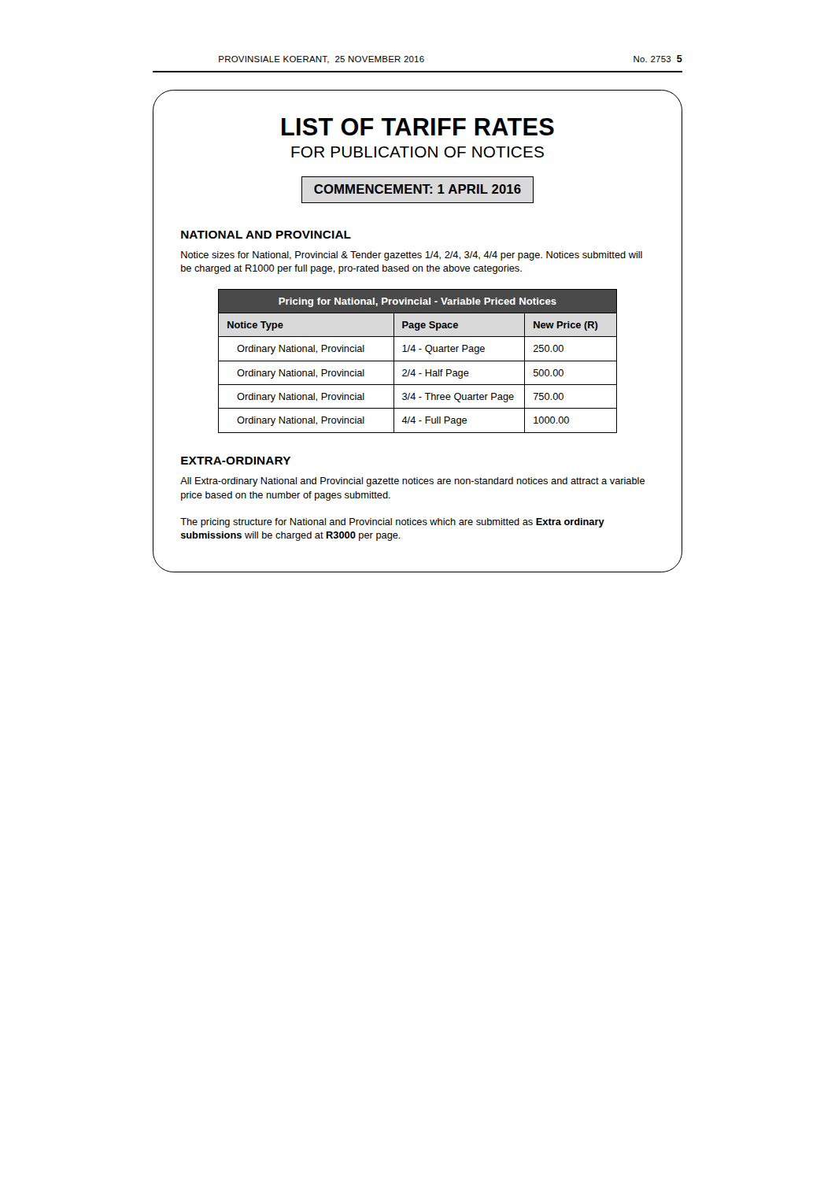PROVINSIALE KOERANT, 25 NOVEMBER 2016
No. 2753 5
LIST OF TARIFF RATES
FOR PUBLICATION OF NOTICES
COMMENCEMENT: 1 APRIL 2016
NATIONAL AND PROVINCIAL
Notice sizes for National, Provincial & Tender gazettes 1/4, 2/4, 3/4, 4/4 per page. Notices submitted will be charged at R1000 per full page, pro-rated based on the above categories.
| Pricing for National, Provincial - Variable Priced Notices |
| --- |
| Notice Type | Page Space | New Price (R) |
| Ordinary National, Provincial | 1/4 - Quarter Page | 250.00 |
| Ordinary National, Provincial | 2/4 - Half Page | 500.00 |
| Ordinary National, Provincial | 3/4 - Three Quarter Page | 750.00 |
| Ordinary National, Provincial | 4/4 - Full Page | 1000.00 |
EXTRA-ORDINARY
All Extra-ordinary National and Provincial gazette notices are non-standard notices and attract a variable price based on the number of pages submitted.
The pricing structure for National and Provincial notices which are submitted as Extra ordinary submissions will be charged at R3000 per page.